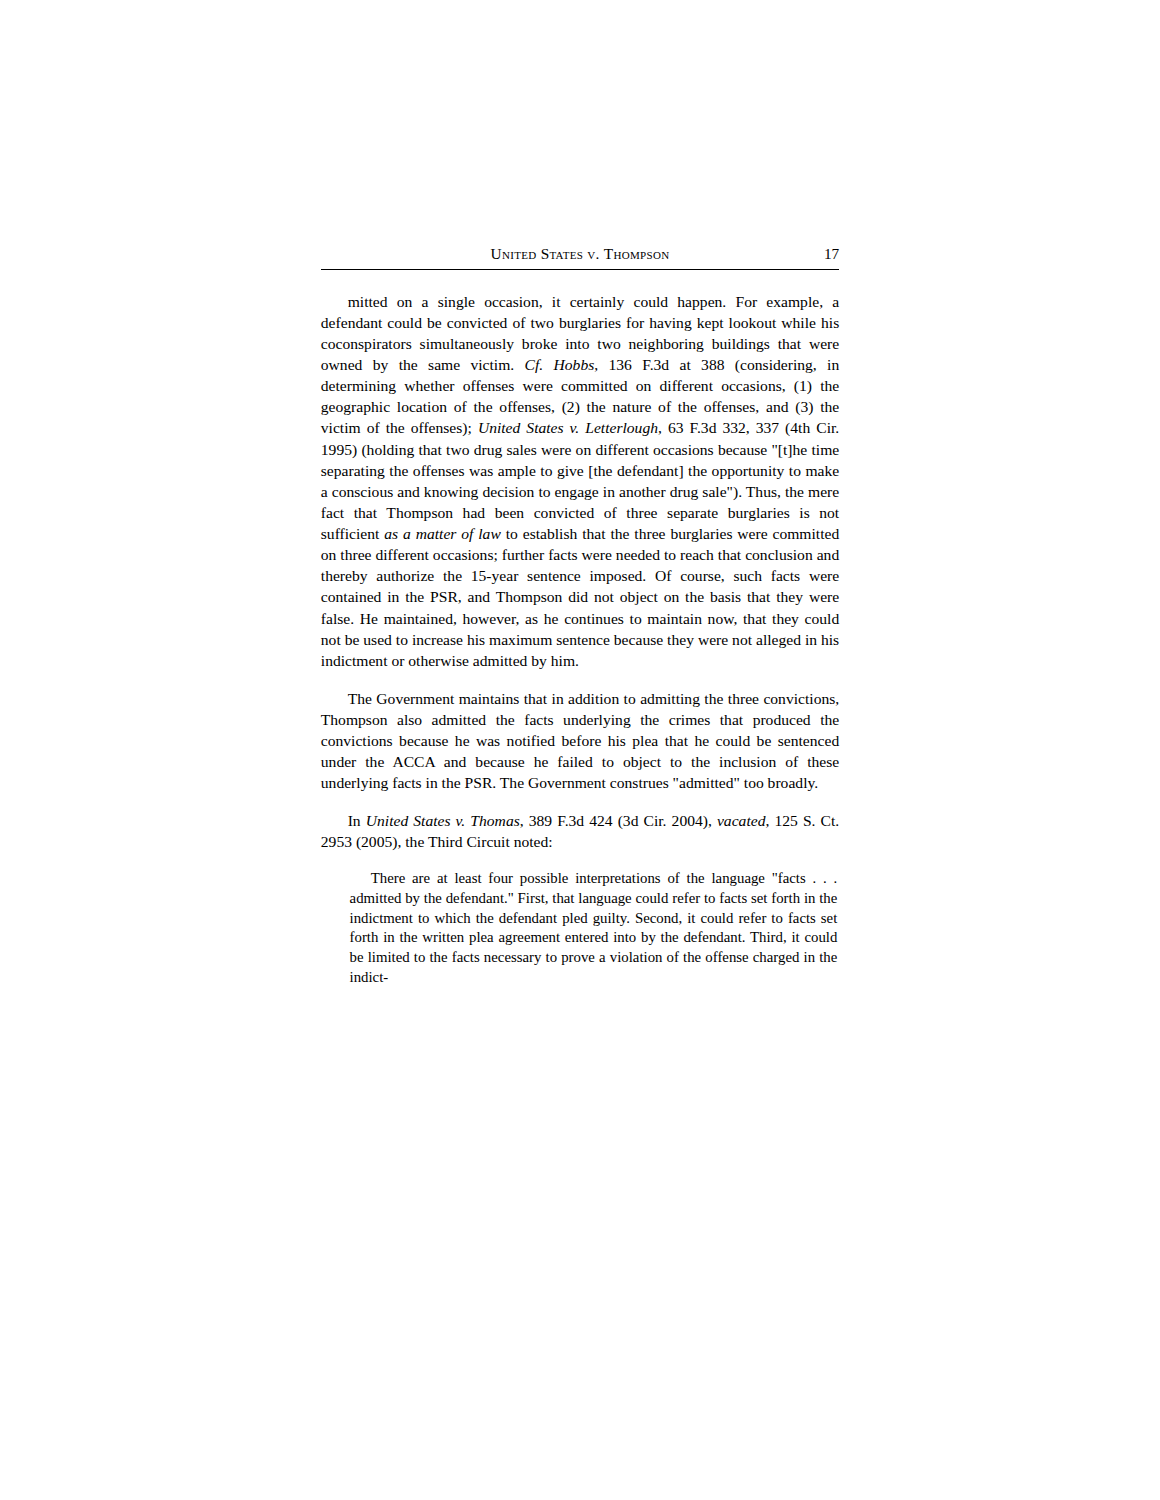United States v. Thompson 17
mitted on a single occasion, it certainly could happen. For example, a defendant could be convicted of two burglaries for having kept lookout while his coconspirators simultaneously broke into two neighboring buildings that were owned by the same victim. Cf. Hobbs, 136 F.3d at 388 (considering, in determining whether offenses were committed on different occasions, (1) the geographic location of the offenses, (2) the nature of the offenses, and (3) the victim of the offenses); United States v. Letterlough, 63 F.3d 332, 337 (4th Cir. 1995) (holding that two drug sales were on different occasions because "[t]he time separating the offenses was ample to give [the defendant] the opportunity to make a conscious and knowing decision to engage in another drug sale"). Thus, the mere fact that Thompson had been convicted of three separate burglaries is not sufficient as a matter of law to establish that the three burglaries were committed on three different occasions; further facts were needed to reach that conclusion and thereby authorize the 15-year sentence imposed. Of course, such facts were contained in the PSR, and Thompson did not object on the basis that they were false. He maintained, however, as he continues to maintain now, that they could not be used to increase his maximum sentence because they were not alleged in his indictment or otherwise admitted by him.
The Government maintains that in addition to admitting the three convictions, Thompson also admitted the facts underlying the crimes that produced the convictions because he was notified before his plea that he could be sentenced under the ACCA and because he failed to object to the inclusion of these underlying facts in the PSR. The Government construes "admitted" too broadly.
In United States v. Thomas, 389 F.3d 424 (3d Cir. 2004), vacated, 125 S. Ct. 2953 (2005), the Third Circuit noted:
There are at least four possible interpretations of the language "facts . . . admitted by the defendant." First, that language could refer to facts set forth in the indictment to which the defendant pled guilty. Second, it could refer to facts set forth in the written plea agreement entered into by the defendant. Third, it could be limited to the facts necessary to prove a violation of the offense charged in the indict-